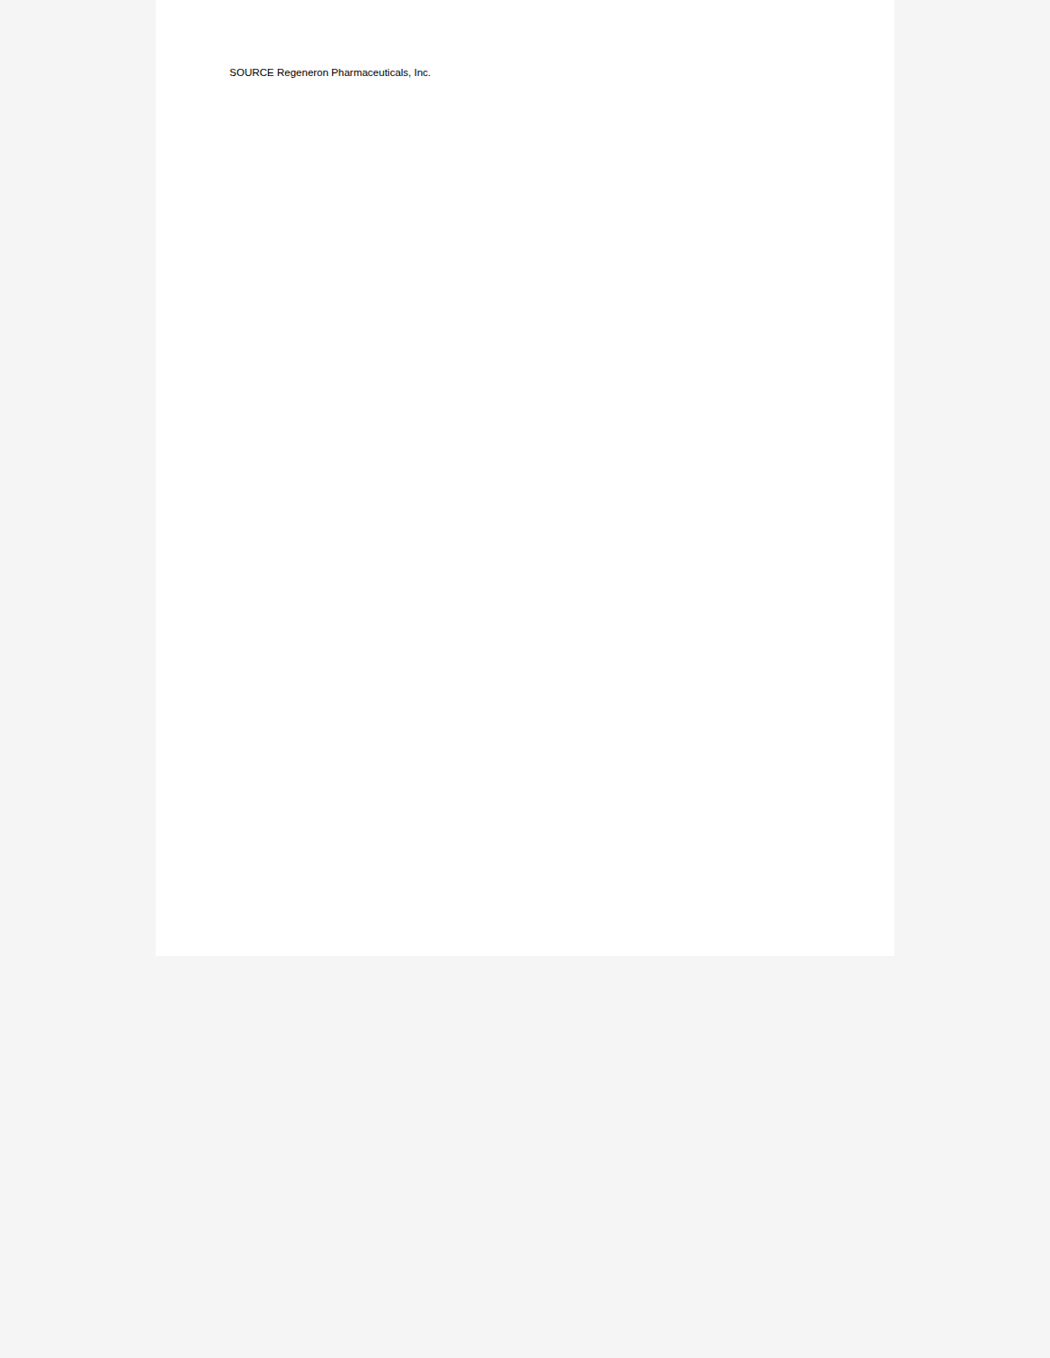SOURCE Regeneron Pharmaceuticals, Inc.